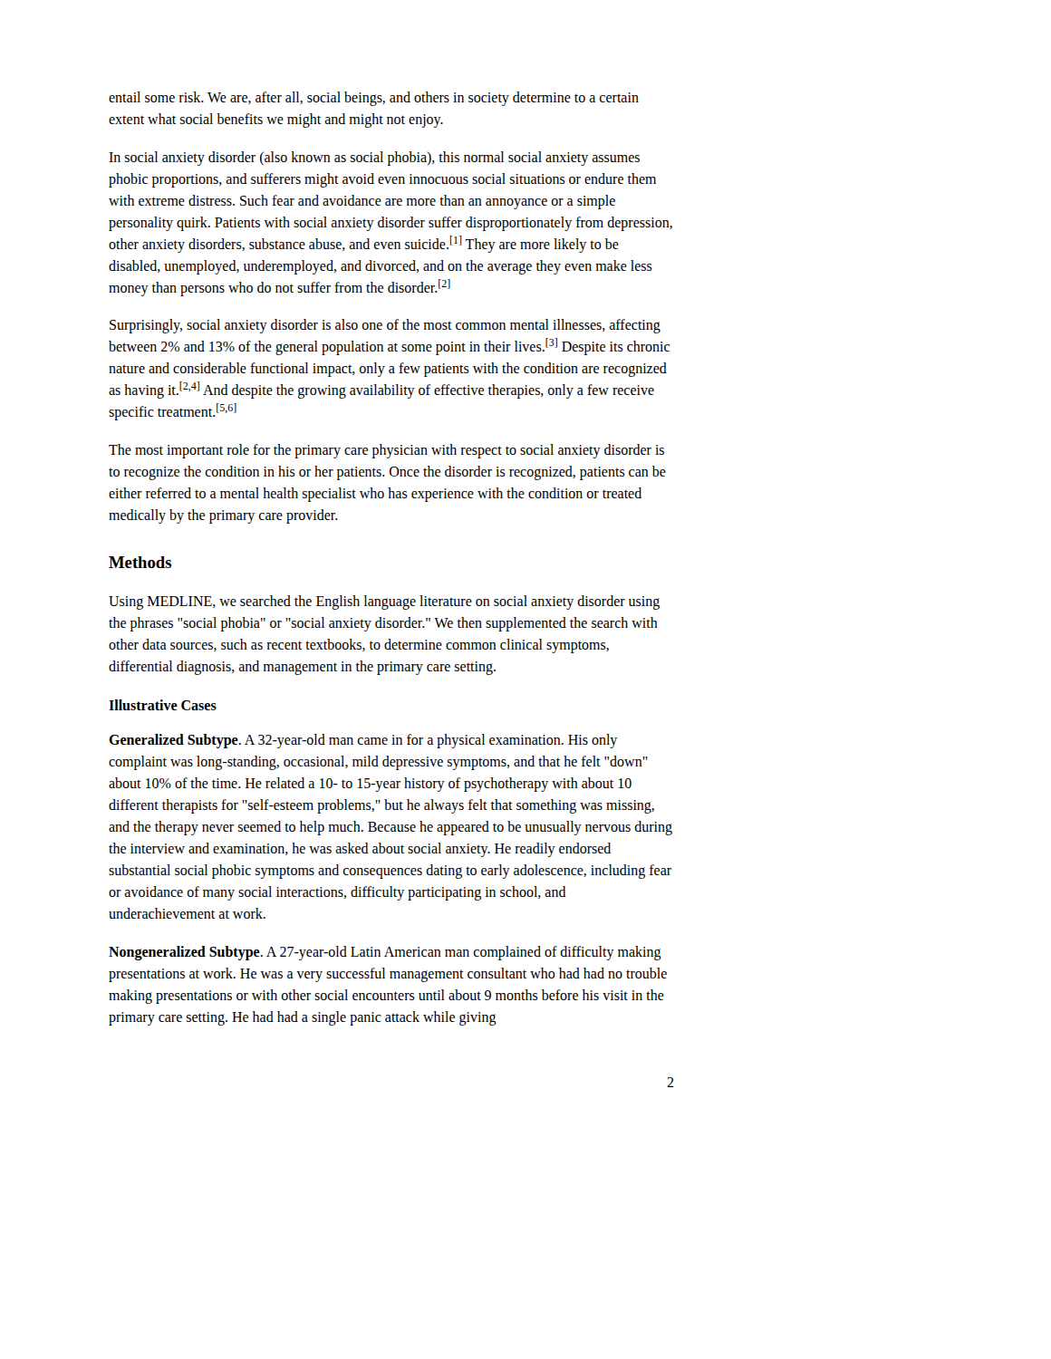entail some risk. We are, after all, social beings, and others in society determine to a certain extent what social benefits we might and might not enjoy.
In social anxiety disorder (also known as social phobia), this normal social anxiety assumes phobic proportions, and sufferers might avoid even innocuous social situations or endure them with extreme distress. Such fear and avoidance are more than an annoyance or a simple personality quirk. Patients with social anxiety disorder suffer disproportionately from depression, other anxiety disorders, substance abuse, and even suicide.[1] They are more likely to be disabled, unemployed, underemployed, and divorced, and on the average they even make less money than persons who do not suffer from the disorder.[2]
Surprisingly, social anxiety disorder is also one of the most common mental illnesses, affecting between 2% and 13% of the general population at some point in their lives.[3] Despite its chronic nature and considerable functional impact, only a few patients with the condition are recognized as having it.[2,4] And despite the growing availability of effective therapies, only a few receive specific treatment.[5,6]
The most important role for the primary care physician with respect to social anxiety disorder is to recognize the condition in his or her patients. Once the disorder is recognized, patients can be either referred to a mental health specialist who has experience with the condition or treated medically by the primary care provider.
Methods
Using MEDLINE, we searched the English language literature on social anxiety disorder using the phrases "social phobia" or "social anxiety disorder." We then supplemented the search with other data sources, such as recent textbooks, to determine common clinical symptoms, differential diagnosis, and management in the primary care setting.
Illustrative Cases
Generalized Subtype. A 32-year-old man came in for a physical examination. His only complaint was long-standing, occasional, mild depressive symptoms, and that he felt "down" about 10% of the time. He related a 10- to 15-year history of psychotherapy with about 10 different therapists for "self-esteem problems," but he always felt that something was missing, and the therapy never seemed to help much. Because he appeared to be unusually nervous during the interview and examination, he was asked about social anxiety. He readily endorsed substantial social phobic symptoms and consequences dating to early adolescence, including fear or avoidance of many social interactions, difficulty participating in school, and underachievement at work.
Nongeneralized Subtype. A 27-year-old Latin American man complained of difficulty making presentations at work. He was a very successful management consultant who had had no trouble making presentations or with other social encounters until about 9 months before his visit in the primary care setting. He had had a single panic attack while giving
2